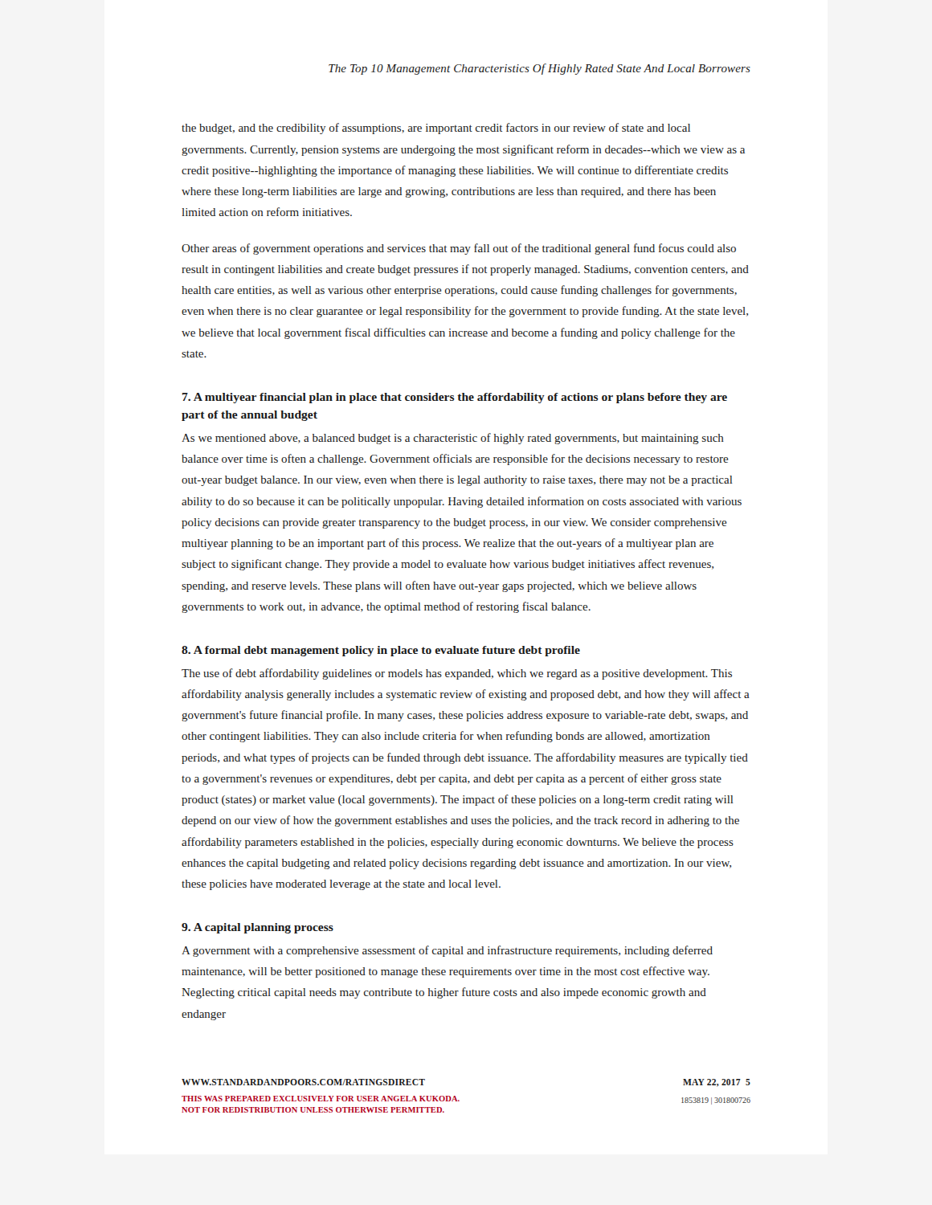The Top 10 Management Characteristics Of Highly Rated State And Local Borrowers
the budget, and the credibility of assumptions, are important credit factors in our review of state and local governments. Currently, pension systems are undergoing the most significant reform in decades--which we view as a credit positive--highlighting the importance of managing these liabilities. We will continue to differentiate credits where these long-term liabilities are large and growing, contributions are less than required, and there has been limited action on reform initiatives.
Other areas of government operations and services that may fall out of the traditional general fund focus could also result in contingent liabilities and create budget pressures if not properly managed. Stadiums, convention centers, and health care entities, as well as various other enterprise operations, could cause funding challenges for governments, even when there is no clear guarantee or legal responsibility for the government to provide funding. At the state level, we believe that local government fiscal difficulties can increase and become a funding and policy challenge for the state.
7. A multiyear financial plan in place that considers the affordability of actions or plans before they are part of the annual budget
As we mentioned above, a balanced budget is a characteristic of highly rated governments, but maintaining such balance over time is often a challenge. Government officials are responsible for the decisions necessary to restore out-year budget balance. In our view, even when there is legal authority to raise taxes, there may not be a practical ability to do so because it can be politically unpopular. Having detailed information on costs associated with various policy decisions can provide greater transparency to the budget process, in our view. We consider comprehensive multiyear planning to be an important part of this process. We realize that the out-years of a multiyear plan are subject to significant change. They provide a model to evaluate how various budget initiatives affect revenues, spending, and reserve levels. These plans will often have out-year gaps projected, which we believe allows governments to work out, in advance, the optimal method of restoring fiscal balance.
8. A formal debt management policy in place to evaluate future debt profile
The use of debt affordability guidelines or models has expanded, which we regard as a positive development. This affordability analysis generally includes a systematic review of existing and proposed debt, and how they will affect a government's future financial profile. In many cases, these policies address exposure to variable-rate debt, swaps, and other contingent liabilities. They can also include criteria for when refunding bonds are allowed, amortization periods, and what types of projects can be funded through debt issuance. The affordability measures are typically tied to a government's revenues or expenditures, debt per capita, and debt per capita as a percent of either gross state product (states) or market value (local governments). The impact of these policies on a long-term credit rating will depend on our view of how the government establishes and uses the policies, and the track record in adhering to the affordability parameters established in the policies, especially during economic downturns. We believe the process enhances the capital budgeting and related policy decisions regarding debt issuance and amortization. In our view, these policies have moderated leverage at the state and local level.
9. A capital planning process
A government with a comprehensive assessment of capital and infrastructure requirements, including deferred maintenance, will be better positioned to manage these requirements over time in the most cost effective way. Neglecting critical capital needs may contribute to higher future costs and also impede economic growth and endanger
WWW.STANDARDANDPOORS.COM/RATINGSDIRECT
MAY 22, 2017 5
THIS WAS PREPARED EXCLUSIVELY FOR USER ANGELA KUKODA.
NOT FOR REDISTRIBUTION UNLESS OTHERWISE PERMITTED.
1853819 | 301800726